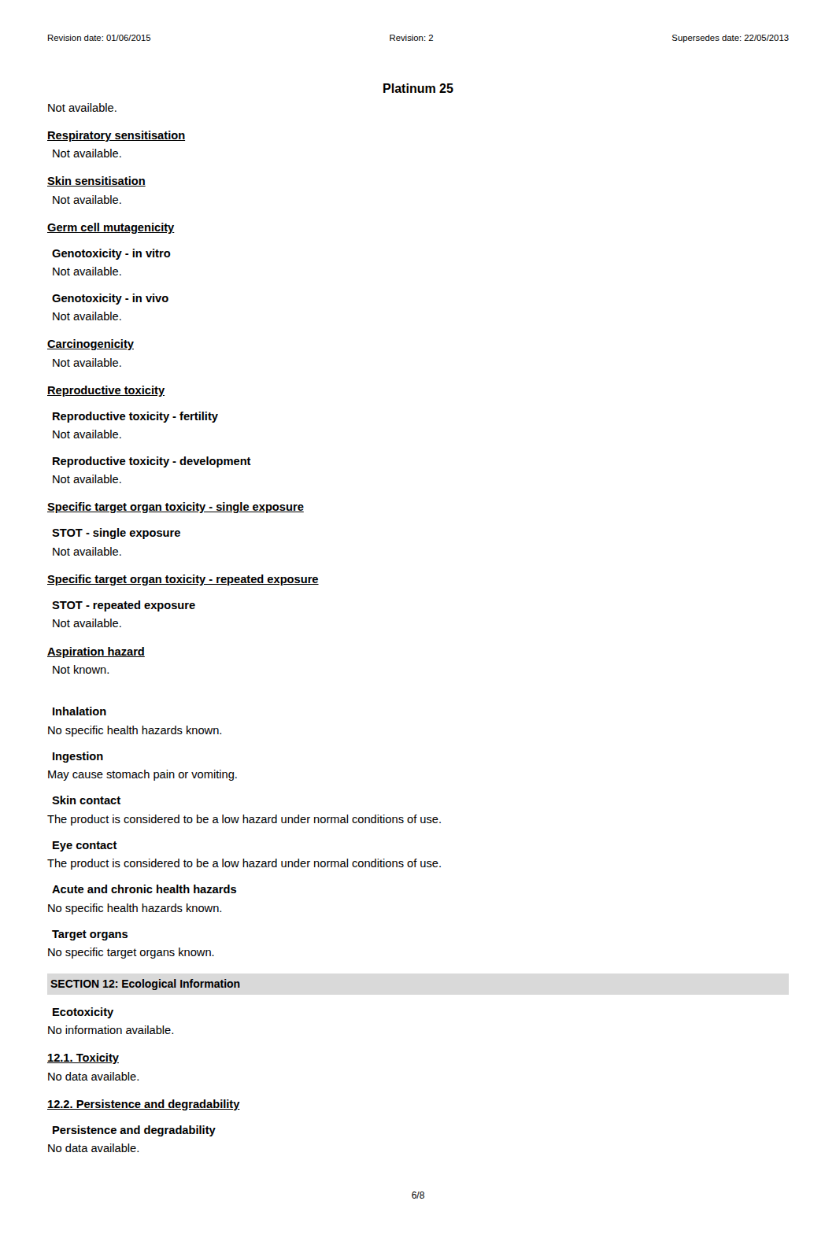Revision date: 01/06/2015 Revision: 2 Supersedes date: 22/05/2013
Platinum 25
Not available.
Respiratory sensitisation
Not available.
Skin sensitisation
Not available.
Germ cell mutagenicity
Genotoxicity - in vitro
Not available.
Genotoxicity - in vivo
Not available.
Carcinogenicity
Not available.
Reproductive toxicity
Reproductive toxicity - fertility
Not available.
Reproductive toxicity - development
Not available.
Specific target organ toxicity - single exposure
STOT - single exposure
Not available.
Specific target organ toxicity - repeated exposure
STOT - repeated exposure
Not available.
Aspiration hazard
Not known.
Inhalation
No specific health hazards known.
Ingestion
May cause stomach pain or vomiting.
Skin contact
The product is considered to be a low hazard under normal conditions of use.
Eye contact
The product is considered to be a low hazard under normal conditions of use.
Acute and chronic health hazards
No specific health hazards known.
Target organs
No specific target organs known.
SECTION 12: Ecological Information
Ecotoxicity
No information available.
12.1. Toxicity
No data available.
12.2. Persistence and degradability
Persistence and degradability
No data available.
6/8